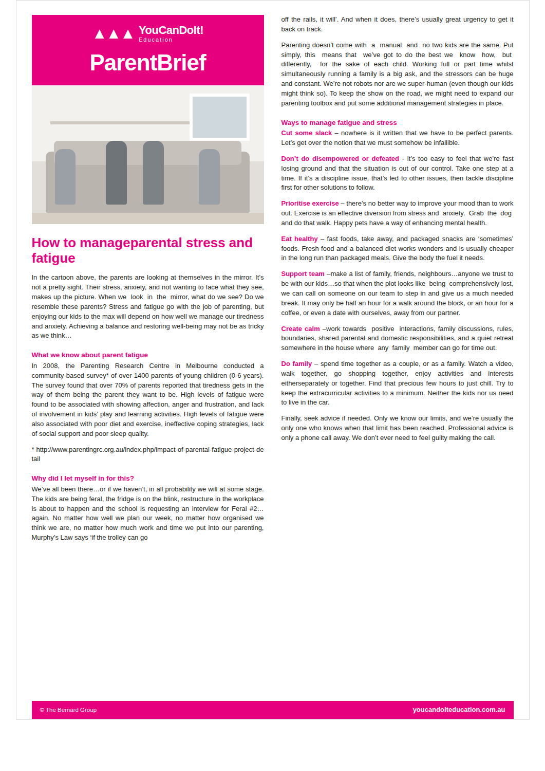▲▲▲ YouCanDoIt! Education
ParentBrief
How to manageparental stress and fatigue
In the cartoon above, the parents are looking at themselves in the mirror. It’s not a pretty sight. Their stress, anxiety, and not wanting to face what they see, makes up the picture. When we look in the mirror, what do we see? Do we resemble these parents? Stress and fatigue go with the job of parenting, but enjoying our kids to the max will depend on how well we manage our tiredness and anxiety. Achieving a balance and restoring well-being may not be as tricky as we think…
What we know about parent fatigue
In 2008, the Parenting Research Centre in Melbourne conducted a community-based survey* of over 1400 parents of young children (0-6 years). The survey found that over 70% of parents reported that tiredness gets in the way of them being the parent they want to be. High levels of fatigue were found to be associated with showing affection, anger and frustration, and lack of involvement in kids’ play and learning activities. High levels of fatigue were also associated with poor diet and exercise, ineffective coping strategies, lack of social support and poor sleep quality.
* http://www.parentingrc.org.au/index.php/impact-of-parental-fatigue-project-detail
Why did I let myself in for this?
We’ve all been there…or if we haven’t, in all probability we will at some stage. The kids are being feral, the fridge is on the blink, restructure in the workplace is about to happen and the school is requesting an interview for Feral #2…again. No matter how well we plan our week, no matter how organised we think we are, no matter how much work and time we put into our parenting, Murphy’s Law says ‘if the trolley can go
off the rails, it will’. And when it does, there’s usually great urgency to get it back on track.
Parenting doesn’t come with a manual and no two kids are the same. Put simply, this means that we’ve got to do the best we know how, but differently, for the sake of each child. Working full or part time whilst simultaneously running a family is a big ask, and the stressors can be huge and constant. We’re not robots nor are we super-human (even though our kids might think so). To keep the show on the road, we might need to expand our parenting toolbox and put some additional management strategies in place.
Ways to manage fatigue and stress
Cut some slack – nowhere is it written that we have to be perfect parents. Let’s get over the notion that we must somehow be infallible.
Don’t do disempowered or defeated - it’s too easy to feel that we’re fast losing ground and that the situation is out of our control. Take one step at a time. If it’s a discipline issue, that’s led to other issues, then tackle discipline first for other solutions to follow.
Prioritise exercise – there’s no better way to improve your mood than to work out. Exercise is an effective diversion from stress and anxiety. Grab the dog and do that walk. Happy pets have a way of enhancing mental health.
Eat healthy – fast foods, take away, and packaged snacks are ‘sometimes’ foods. Fresh food and a balanced diet works wonders and is usually cheaper in the long run than packaged meals. Give the body the fuel it needs.
Support team –make a list of family, friends, neighbours…anyone we trust to be with our kids…so that when the plot looks like being comprehensively lost, we can call on someone on our team to step in and give us a much needed break. It may only be half an hour for a walk around the block, or an hour for a coffee, or even a date with ourselves, away from our partner.
Create calm –work towards positive interactions, family discussions, rules, boundaries, shared parental and domestic responsibilities, and a quiet retreat somewhere in the house where any family member can go for time out.
Do family – spend time together as a couple, or as a family. Watch a video, walk together, go shopping together, enjoy activities and interests eitherseparately or together. Find that precious few hours to just chill. Try to keep the extracurricular activities to a minimum. Neither the kids nor us need to live in the car.
Finally, seek advice if needed. Only we know our limits, and we’re usually the only one who knows when that limit has been reached. Professional advice is only a phone call away. We don’t ever need to feel guilty making the call.
© The Bernard Group youcandoiteducation.com.au